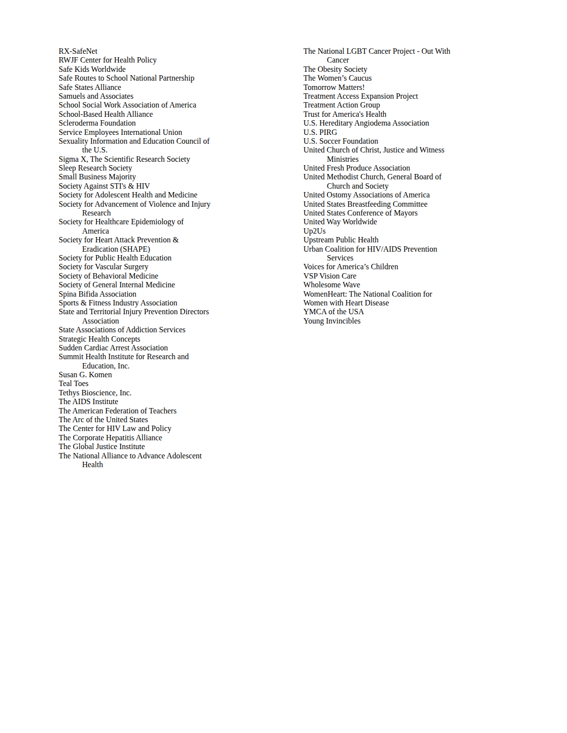RX-SafeNet
RWJF Center for Health Policy
Safe Kids Worldwide
Safe Routes to School National Partnership
Safe States Alliance
Samuels and Associates
School Social Work Association of America
School-Based Health Alliance
Scleroderma Foundation
Service Employees International Union
Sexuality Information and Education Council ofthe U.S.
Sigma X, The Scientific Research Society
Sleep Research Society
Small Business Majority
Society Against STI's & HIV
Society for Adolescent Health and Medicine
Society for Advancement of Violence and InjuryResearch
Society for Healthcare Epidemiology ofAmerica
Society for Heart Attack Prevention &Eradication (SHAPE)
Society for Public Health Education
Society for Vascular Surgery
Society of Behavioral Medicine
Society of General Internal Medicine
Spina Bifida Association
Sports & Fitness Industry Association
State and Territorial Injury Prevention DirectorsAssociation
State Associations of Addiction Services
Strategic Health Concepts
Sudden Cardiac Arrest Association
Summit Health Institute for Research andEducation, Inc.
Susan G. Komen
Teal Toes
Tethys Bioscience, Inc.
The AIDS Institute
The American Federation of Teachers
The Arc of the United States
The Center for HIV Law and Policy
The Corporate Hepatitis Alliance
The Global Justice Institute
The National Alliance to Advance AdolescentHealth
The National LGBT Cancer Project - Out WithCancer
The Obesity Society
The Women’s Caucus
Tomorrow Matters!
Treatment Access Expansion Project
Treatment Action Group
Trust for America's Health
U.S. Hereditary Angiodema Association
U.S. PIRG
U.S. Soccer Foundation
United Church of Christ, Justice and WitnessMinistries
United Fresh Produce Association
United Methodist Church, General Board ofChurch and Society
United Ostomy Associations of America
United States Breastfeeding Committee
United States Conference of Mayors
United Way Worldwide
Up2Us
Upstream Public Health
Urban Coalition for HIV/AIDS PreventionServices
Voices for America’s Children
VSP Vision Care
Wholesome Wave
WomenHeart: The National Coalition for
Women with Heart Disease
YMCA of the USA
Young Invincibles